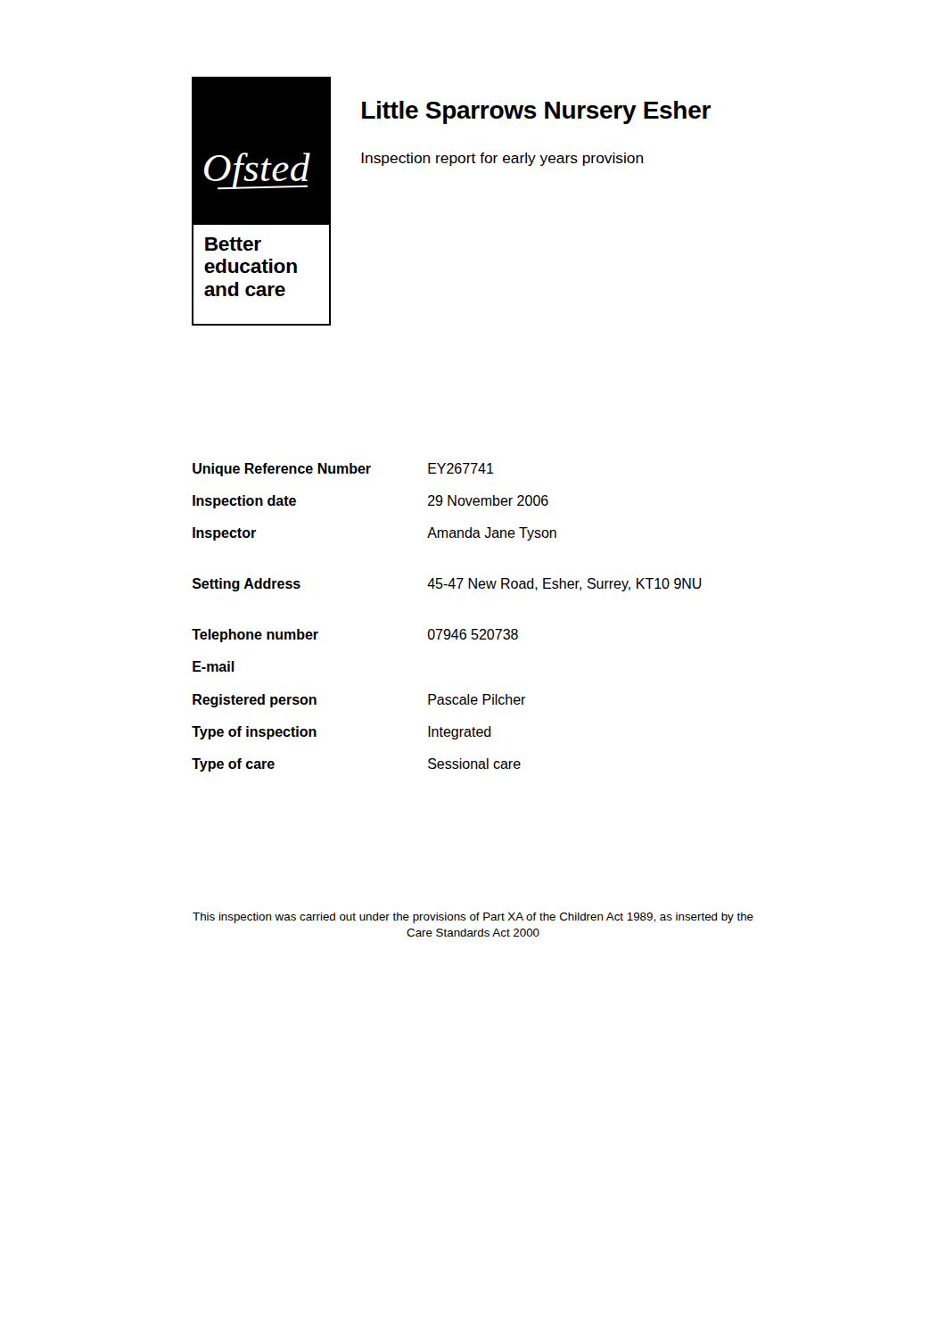Ofsted
Better
education
and care
Little Sparrows Nursery Esher
Inspection report for early years provision
| Unique Reference Number | EY267741 |
| Inspection date | 29 November 2006 |
| Inspector | Amanda Jane Tyson |
| Setting Address | 45-47 New Road, Esher, Surrey, KT10 9NU |
| Telephone number | 07946 520738 |
| E-mail | |
| Registered person | Pascale Pilcher |
| Type of inspection | Integrated |
| Type of care | Sessional care |
This inspection was carried out under the provisions of Part XA of the Children Act 1989, as inserted by the Care Standards Act 2000